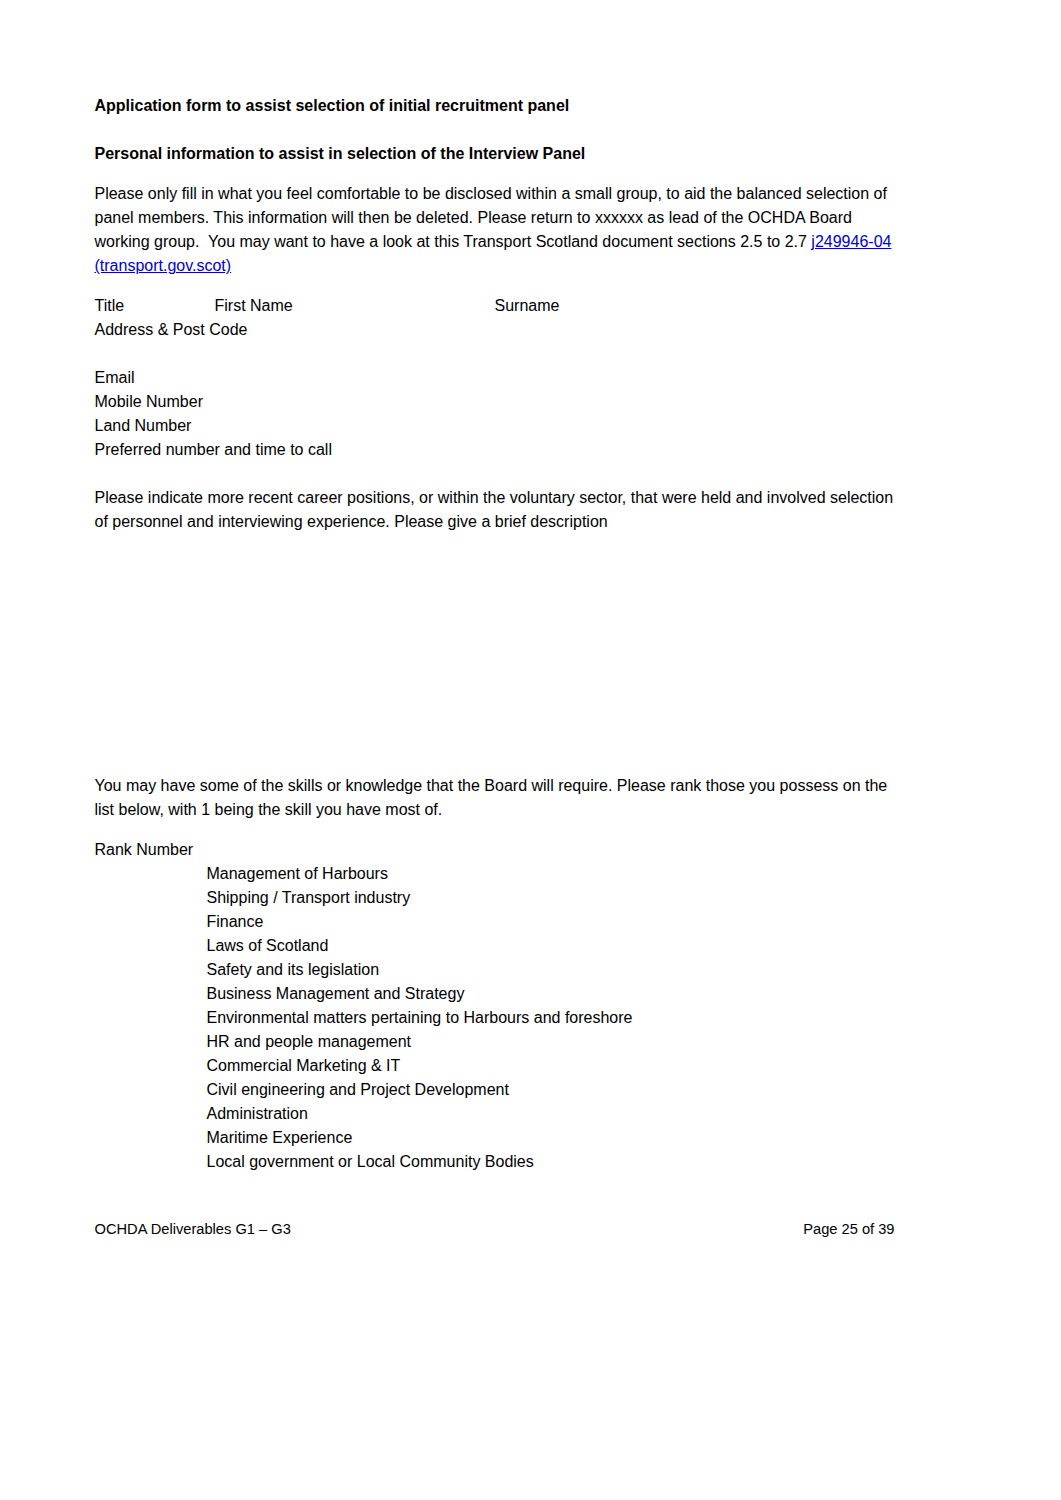Application form to assist selection of initial recruitment panel
Personal information to assist in selection of the Interview Panel
Please only fill in what you feel comfortable to be disclosed within a small group, to aid the balanced selection of panel members. This information will then be deleted. Please return to xxxxxx as lead of the OCHDA Board working group. You may want to have a look at this Transport Scotland document sections 2.5 to 2.7 j249946-04 (transport.gov.scot)
Title First Name Surname
Address & Post Code
Email
Mobile Number
Land Number
Preferred number and time to call
Please indicate more recent career positions, or within the voluntary sector, that were held and involved selection of personnel and interviewing experience. Please give a brief description
You may have some of the skills or knowledge that the Board will require. Please rank those you possess on the list below, with 1 being the skill you have most of.
Rank Number
Management of Harbours
Shipping / Transport industry
Finance
Laws of Scotland
Safety and its legislation
Business Management and Strategy
Environmental matters pertaining to Harbours and foreshore
HR and people management
Commercial Marketing & IT
Civil engineering and Project Development
Administration
Maritime Experience
Local government or Local Community Bodies
OCHDA Deliverables G1 – G3 Page 25 of 39